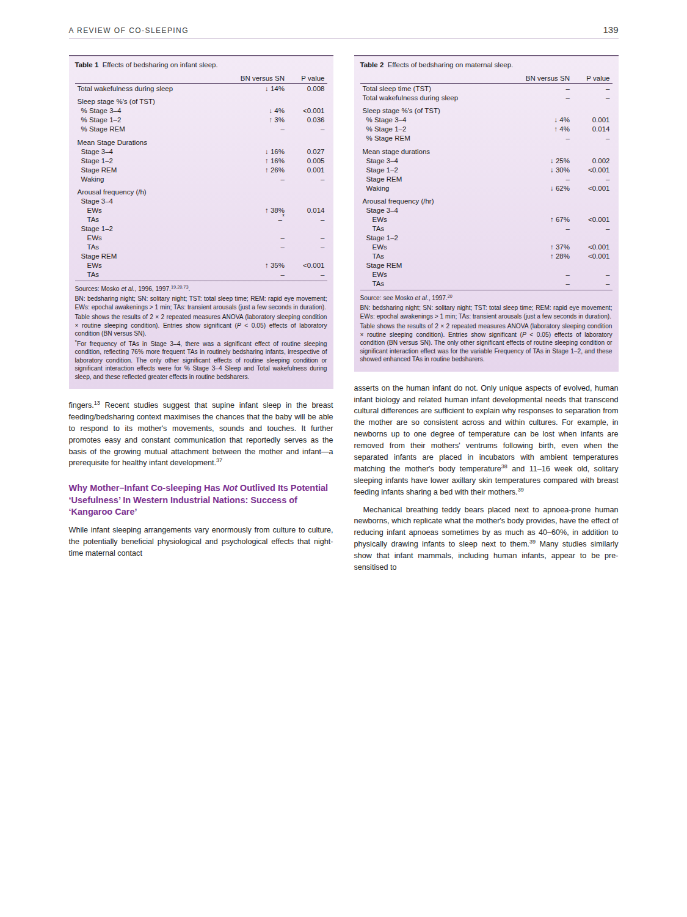A Review of Co-sleeping 139
Table 1 Effects of bedsharing on infant sleep.
| | BN versus SN | P value |
| --- | --- | --- |
| Total wakefulness during sleep | ↓ 14% | 0.008 |
| Sleep stage %'s (of TST) | | |
| % Stage 3–4 | ↓ 4% | <0.001 |
| % Stage 1–2 | ↑ 3% | 0.036 |
| % Stage REM | – | – |
| Mean Stage Durations | | |
| Stage 3–4 | ↓ 16% | 0.027 |
| Stage 1–2 | ↑ 16% | 0.005 |
| Stage REM | ↑ 26% | 0.001 |
| Waking | – | – |
| Arousal frequency (/h) | | |
| Stage 3–4 | | |
| EWs | ↑ 38% | 0.014 |
| TAs | – * | – |
| Stage 1–2 | | |
| EWs | – | – |
| TAs | – | – |
| Stage REM | | |
| EWs | ↑ 35% | <0.001 |
| TAs | – | – |
Sources: Mosko et al., 1996, 1997.19,20,73.
BN: bedsharing night; SN: solitary night; TST: total sleep time; REM: rapid eye movement; EWs: epochal awakenings > 1 min; TAs: transient arousals (just a few seconds in duration).
Table shows the results of 2 × 2 repeated measures ANOVA (laboratory sleeping condition × routine sleeping condition). Entries show significant (P < 0.05) effects of laboratory condition (BN versus SN).
*For frequency of TAs in Stage 3–4, there was a significant effect of routine sleeping condition, reflecting 76% more frequent TAs in routinely bedsharing infants, irrespective of laboratory condition. The only other significant effects of routine sleeping condition or significant interaction effects were for % Stage 3–4 Sleep and Total wakefulness during sleep, and these reflected greater effects in routine bedsharers.
fingers.13 Recent studies suggest that supine infant sleep in the breast feeding/bedsharing context maximises the chances that the baby will be able to respond to its mother's movements, sounds and touches. It further promotes easy and constant communication that reportedly serves as the basis of the growing mutual attachment between the mother and infant—a prerequisite for healthy infant development.37
Why Mother–Infant Co-sleeping Has Not Outlived Its Potential ‘Usefulness’ In Western Industrial Nations: Success of ‘Kangaroo Care’
While infant sleeping arrangements vary enormously from culture to culture, the potentially beneficial physiological and psychological effects that night-time maternal contact
Table 2 Effects of bedsharing on maternal sleep.
| | BN versus SN | P value |
| --- | --- | --- |
| Total sleep time (TST) | – | – |
| Total wakefulness during sleep | – | – |
| Sleep stage %'s (of TST) | | |
| % Stage 3–4 | ↓ 4% | 0.001 |
| % Stage 1–2 | ↑ 4% | 0.014 |
| % Stage REM | – | – |
| Mean stage durations | | |
| Stage 3–4 | ↓ 25% | 0.002 |
| Stage 1–2 | ↓ 30% | <0.001 |
| Stage REM | – | – |
| Waking | ↓ 62% | <0.001 |
| Arousal frequency (/hr) | | |
| Stage 3–4 | | |
| EWs | ↑ 67% | <0.001 |
| TAs | – | – |
| Stage 1–2 | | |
| EWs | ↑ 37% | <0.001 |
| TAs | ↑ 28% | <0.001 |
| Stage REM | | |
| EWs | – | – |
| TAs | – | – |
Source: see Mosko et al., 1997.20
BN: bedsharing night; SN: solitary night; TST: total sleep time; REM: rapid eye movement; EWs: epochal awakenings > 1 min; TAs: transient arousals (just a few seconds in duration).
Table shows the results of 2 × 2 repeated measures ANOVA (laboratory sleeping condition × routine sleeping condition). Entries show significant (P < 0.05) effects of laboratory condition (BN versus SN). The only other significant effects of routine sleeping condition or significant interaction effect was for the variable Frequency of TAs in Stage 1–2, and these showed enhanced TAs in routine bedsharers.
asserts on the human infant do not. Only unique aspects of evolved, human infant biology and related human infant developmental needs that transcend cultural differences are sufficient to explain why responses to separation from the mother are so consistent across and within cultures. For example, in newborns up to one degree of temperature can be lost when infants are removed from their mothers' ventrums following birth, even when the separated infants are placed in incubators with ambient temperatures matching the mother's body temperature38 and 11–16 week old, solitary sleeping infants have lower axillary skin temperatures compared with breast feeding infants sharing a bed with their mothers.39
Mechanical breathing teddy bears placed next to apnoea-prone human newborns, which replicate what the mother's body provides, have the effect of reducing infant apnoeas sometimes by as much as 40–60%, in addition to physically drawing infants to sleep next to them.39 Many studies similarly show that infant mammals, including human infants, appear to be pre-sensitised to